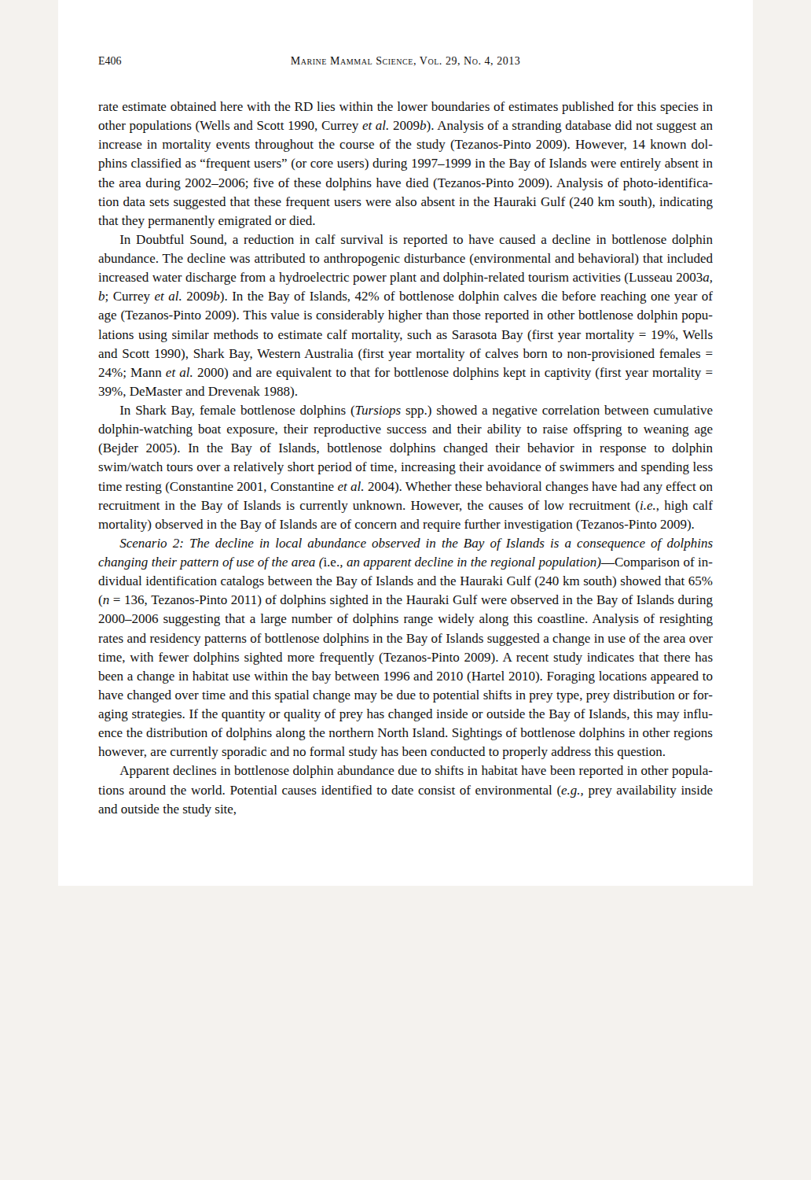E406 Marine Mammal Science, Vol. 29, No. 4, 2013 E406
rate estimate obtained here with the RD lies within the lower boundaries of estimates published for this species in other populations (Wells and Scott 1990, Currey et al. 2009b). Analysis of a stranding database did not suggest an increase in mortality events throughout the course of the study (Tezanos-Pinto 2009). However, 14 known dolphins classified as “frequent users” (or core users) during 1997–1999 in the Bay of Islands were entirely absent in the area during 2002–2006; five of these dolphins have died (Tezanos-Pinto 2009). Analysis of photo-identification data sets suggested that these frequent users were also absent in the Hauraki Gulf (240 km south), indicating that they permanently emigrated or died.
In Doubtful Sound, a reduction in calf survival is reported to have caused a decline in bottlenose dolphin abundance. The decline was attributed to anthropogenic disturbance (environmental and behavioral) that included increased water discharge from a hydroelectric power plant and dolphin-related tourism activities (Lusseau 2003a, b; Currey et al. 2009b). In the Bay of Islands, 42% of bottlenose dolphin calves die before reaching one year of age (Tezanos-Pinto 2009). This value is considerably higher than those reported in other bottlenose dolphin populations using similar methods to estimate calf mortality, such as Sarasota Bay (first year mortality = 19%, Wells and Scott 1990), Shark Bay, Western Australia (first year mortality of calves born to non-provisioned females = 24%; Mann et al. 2000) and are equivalent to that for bottlenose dolphins kept in captivity (first year mortality = 39%, DeMaster and Drevenak 1988).
In Shark Bay, female bottlenose dolphins (Tursiops spp.) showed a negative correlation between cumulative dolphin-watching boat exposure, their reproductive success and their ability to raise offspring to weaning age (Bejder 2005). In the Bay of Islands, bottlenose dolphins changed their behavior in response to dolphin swim/watch tours over a relatively short period of time, increasing their avoidance of swimmers and spending less time resting (Constantine 2001, Constantine et al. 2004). Whether these behavioral changes have had any effect on recruitment in the Bay of Islands is currently unknown. However, the causes of low recruitment (i.e., high calf mortality) observed in the Bay of Islands are of concern and require further investigation (Tezanos-Pinto 2009).
Scenario 2: The decline in local abundance observed in the Bay of Islands is a consequence of dolphins changing their pattern of use of the area (i.e., an apparent decline in the regional population)—Comparison of individual identification catalogs between the Bay of Islands and the Hauraki Gulf (240 km south) showed that 65% (n = 136, Tezanos-Pinto 2011) of dolphins sighted in the Hauraki Gulf were observed in the Bay of Islands during 2000–2006 suggesting that a large number of dolphins range widely along this coastline. Analysis of resighting rates and residency patterns of bottlenose dolphins in the Bay of Islands suggested a change in use of the area over time, with fewer dolphins sighted more frequently (Tezanos-Pinto 2009). A recent study indicates that there has been a change in habitat use within the bay between 1996 and 2010 (Hartel 2010). Foraging locations appeared to have changed over time and this spatial change may be due to potential shifts in prey type, prey distribution or foraging strategies. If the quantity or quality of prey has changed inside or outside the Bay of Islands, this may influence the distribution of dolphins along the northern North Island. Sightings of bottlenose dolphins in other regions however, are currently sporadic and no formal study has been conducted to properly address this question.
Apparent declines in bottlenose dolphin abundance due to shifts in habitat have been reported in other populations around the world. Potential causes identified to date consist of environmental (e.g., prey availability inside and outside the study site,